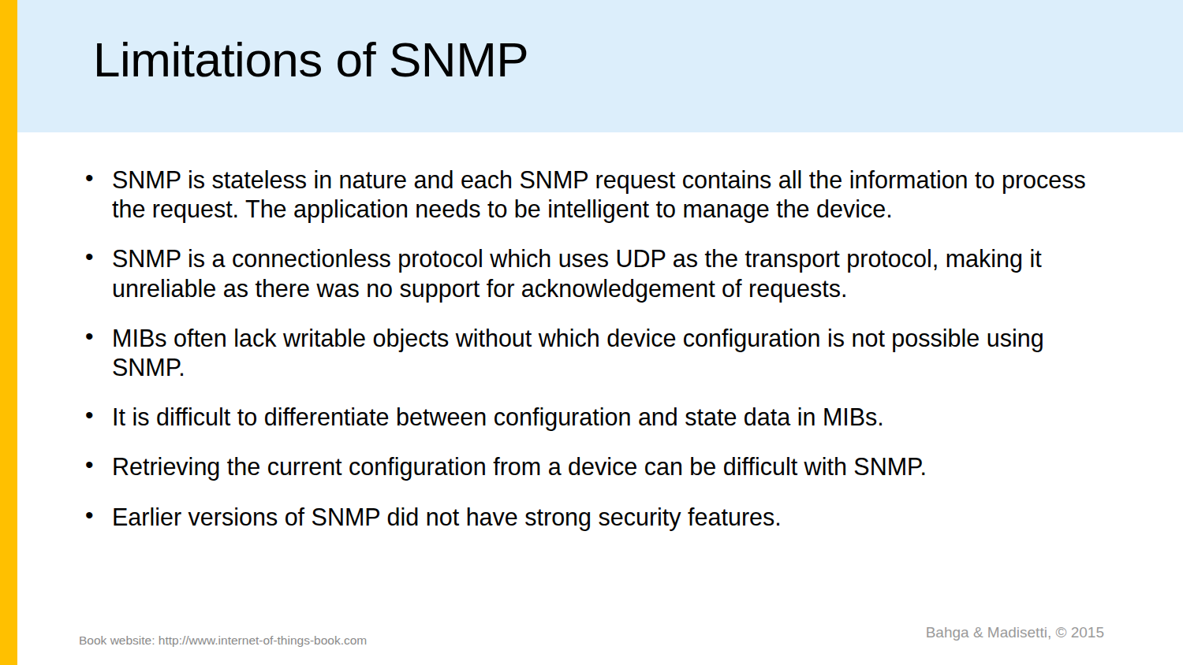Limitations of SNMP
SNMP is stateless in nature and each SNMP request contains all the information to process the request. The application needs to be intelligent to manage the device.
SNMP is a connectionless protocol which uses UDP as the transport protocol, making it unreliable as there was no support for acknowledgement of requests.
MIBs often lack writable objects without which device configuration is not possible using SNMP.
It is difficult to differentiate between configuration and state data in MIBs.
Retrieving the current configuration from a device can be difficult with SNMP.
Earlier versions of SNMP did not have strong security features.
Book website: http://www.internet-of-things-book.com
Bahga & Madisetti, © 2015